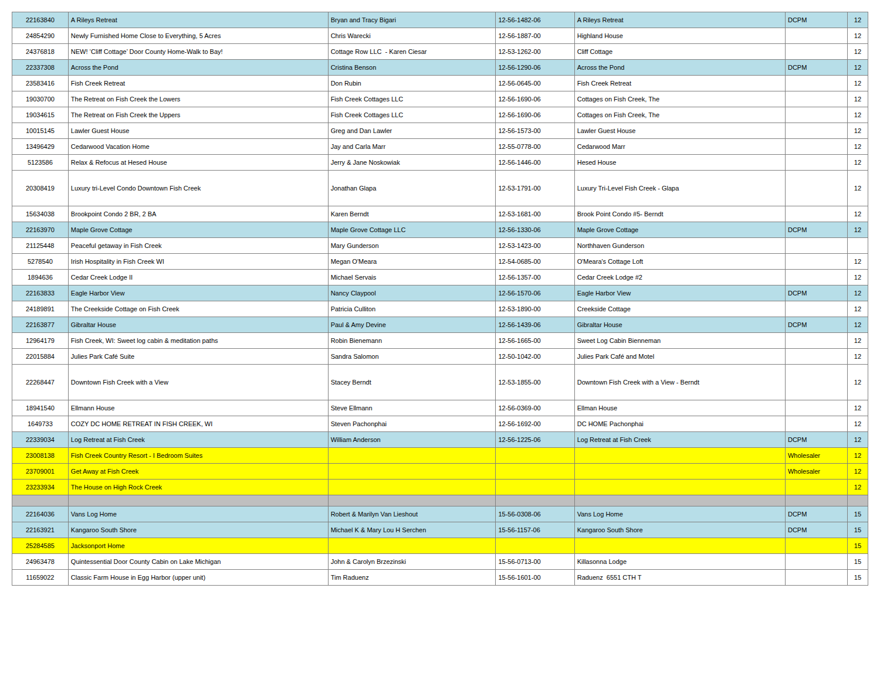| 22163840 | A Rileys Retreat | Bryan and Tracy Bigari | 12-56-1482-06 | A Rileys Retreat | DCPM | 12 |
| 24854290 | Newly Furnished Home Close to Everything, 5 Acres | Chris Warecki | 12-56-1887-00 | Highland House | | 12 |
| 24376818 | NEW! ‘Cliff Cottage’ Door County Home-Walk to Bay! | Cottage Row LLC - Karen Ciesar | 12-53-1262-00 | Cliff Cottage | | 12 |
| 22337308 | Across the Pond | Cristina Benson | 12-56-1290-06 | Across the Pond | DCPM | 12 |
| 23583416 | Fish Creek Retreat | Don Rubin | 12-56-0645-00 | Fish Creek Retreat | | 12 |
| 19030700 | The Retreat on Fish Creek the Lowers | Fish Creek Cottages LLC | 12-56-1690-06 | Cottages on Fish Creek, The | | 12 |
| 19034615 | The Retreat on Fish Creek the Uppers | Fish Creek Cottages LLC | 12-56-1690-06 | Cottages on Fish Creek, The | | 12 |
| 10015145 | Lawler Guest House | Greg and Dan Lawler | 12-56-1573-00 | Lawler Guest House | | 12 |
| 13496429 | Cedarwood Vacation Home | Jay and Carla Marr | 12-55-0778-00 | Cedarwood Marr | | 12 |
| 5123586 | Relax & Refocus at Hesed House | Jerry & Jane Noskowiak | 12-56-1446-00 | Hesed House | | 12 |
| 20308419 | Luxury tri-Level Condo Downtown Fish Creek | Jonathan Glapa | 12-53-1791-00 | Luxury Tri-Level Fish Creek - Glapa | | 12 |
| 15634038 | Brookpoint Condo 2 BR, 2 BA | Karen Berndt | 12-53-1681-00 | Brook Point Condo #5- Berndt | | 12 |
| 22163970 | Maple Grove Cottage | Maple Grove Cottage LLC | 12-56-1330-06 | Maple Grove Cottage | DCPM | 12 |
| 21125448 | Peaceful getaway in Fish Creek | Mary Gunderson | 12-53-1423-00 | Northhaven Gunderson | | |
| 5278540 | Irish Hospitality in Fish Creek WI | Megan O'Meara | 12-54-0685-00 | O'Meara's Cottage Loft | | 12 |
| 1894636 | Cedar Creek Lodge II | Michael Servais | 12-56-1357-00 | Cedar Creek Lodge #2 | | 12 |
| 22163833 | Eagle Harbor View | Nancy Claypool | 12-56-1570-06 | Eagle Harbor View | DCPM | 12 |
| 24189891 | The Creekside Cottage on Fish Creek | Patricia Culliton | 12-53-1890-00 | Creekside Cottage | | 12 |
| 22163877 | Gibraltar House | Paul & Amy Devine | 12-56-1439-06 | Gibraltar House | DCPM | 12 |
| 12964179 | Fish Creek, WI: Sweet log cabin & meditation paths | Robin Bienemann | 12-56-1665-00 | Sweet Log Cabin Bienneman | | 12 |
| 22015884 | Julies Park Café Suite | Sandra Salomon | 12-50-1042-00 | Julies Park Café and Motel | | 12 |
| 22268447 | Downtown Fish Creek with a View | Stacey Berndt | 12-53-1855-00 | Downtown Fish Creek with a View - Berndt | | 12 |
| 18941540 | Ellmann House | Steve Ellmann | 12-56-0369-00 | Ellman House | | 12 |
| 1649733 | COZY DC HOME RETREAT IN FISH CREEK, WI | Steven Pachonphai | 12-56-1692-00 | DC HOME Pachonphai | | 12 |
| 22339034 | Log Retreat at Fish Creek | William Anderson | 12-56-1225-06 | Log Retreat at Fish Creek | DCPM | 12 |
| 23008138 | Fish Creek Country Resort - I Bedroom Suites | | | | Wholesaler | 12 |
| 23709001 | Get Away at Fish Creek | | | | Wholesaler | 12 |
| 23233934 | The House on High Rock Creek | | | | | 12 |
| 22164036 | Vans Log Home | Robert & Marilyn Van Lieshout | 15-56-0308-06 | Vans Log Home | DCPM | 15 |
| 22163921 | Kangaroo South Shore | Michael K & Mary Lou H Serchen | 15-56-1157-06 | Kangaroo South Shore | DCPM | 15 |
| 25284585 | Jacksonport Home | | | | | 15 |
| 24963478 | Quintessential Door County Cabin on Lake Michigan | John & Carolyn Brzezinski | 15-56-0713-00 | Killasonna Lodge | | 15 |
| 11659022 | Classic Farm House in Egg Harbor (upper unit) | Tim Raduenz | 15-56-1601-00 | Raduenz 6551 CTH T | | 15 |